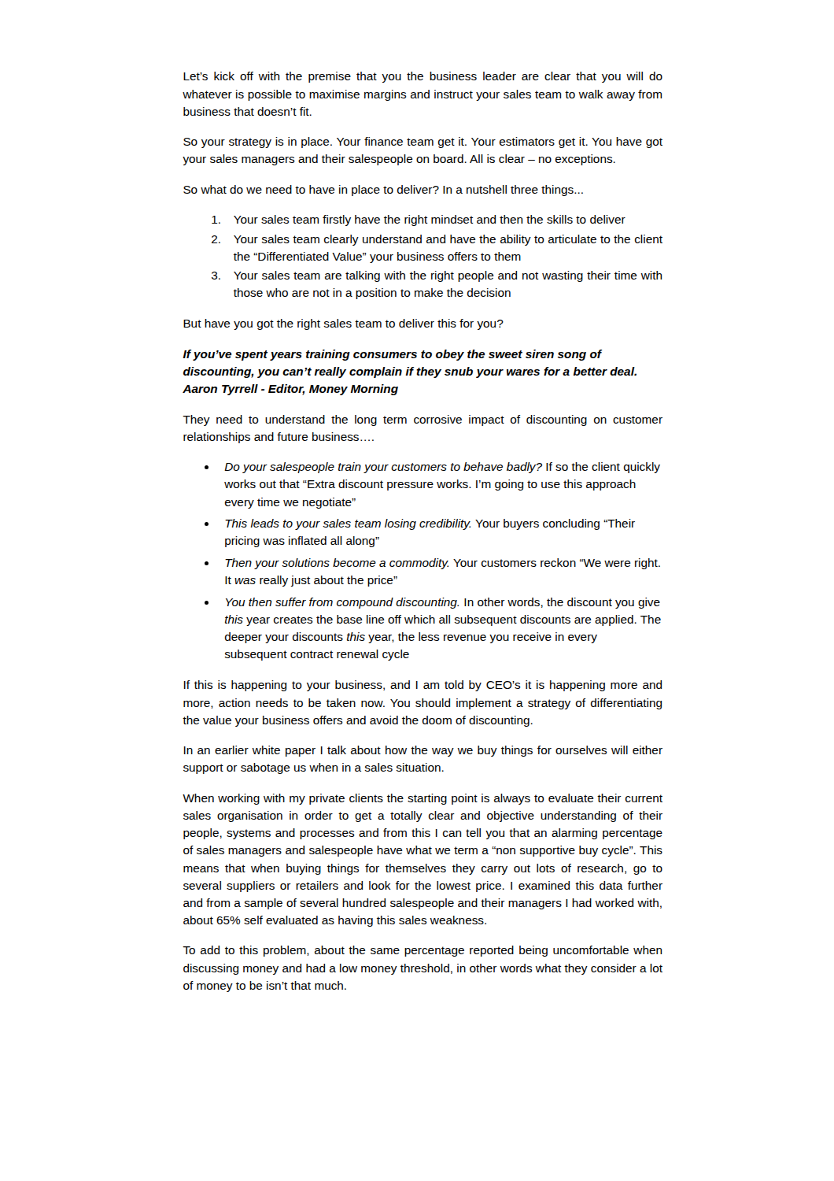Let’s kick off with the premise that you the business leader are clear that you will do whatever is possible to maximise margins and instruct your sales team to walk away from business that doesn’t fit.
So your strategy is in place. Your finance team get it. Your estimators get it. You have got your sales managers and their salespeople on board. All is clear – no exceptions.
So what do we need to have in place to deliver? In a nutshell three things...
Your sales team firstly have the right mindset and then the skills to deliver
Your sales team clearly understand and have the ability to articulate to the client the “Differentiated Value” your business offers to them
Your sales team are talking with the right people and not wasting their time with those who are not in a position to make the decision
But have you got the right sales team to deliver this for you?
If you’ve spent years training consumers to obey the sweet siren song of discounting, you can’t really complain if they snub your wares for a better deal. Aaron Tyrrell - Editor, Money Morning
They need to understand the long term corrosive impact of discounting on customer relationships and future business….
Do your salespeople train your customers to behave badly? If so the client quickly works out that “Extra discount pressure works. I’m going to use this approach every time we negotiate”
This leads to your sales team losing credibility. Your buyers concluding “Their pricing was inflated all along”
Then your solutions become a commodity. Your customers reckon “We were right. It was really just about the price”
You then suffer from compound discounting. In other words, the discount you give this year creates the base line off which all subsequent discounts are applied. The deeper your discounts this year, the less revenue you receive in every subsequent contract renewal cycle
If this is happening to your business, and I am told by CEO’s it is happening more and more, action needs to be taken now. You should implement a strategy of differentiating the value your business offers and avoid the doom of discounting.
In an earlier white paper I talk about how the way we buy things for ourselves will either support or sabotage us when in a sales situation.
When working with my private clients the starting point is always to evaluate their current sales organisation in order to get a totally clear and objective understanding of their people, systems and processes and from this I can tell you that an alarming percentage of sales managers and salespeople have what we term a “non supportive buy cycle”. This means that when buying things for themselves they carry out lots of research, go to several suppliers or retailers and look for the lowest price. I examined this data further and from a sample of several hundred salespeople and their managers I had worked with, about 65% self evaluated as having this sales weakness.
To add to this problem, about the same percentage reported being uncomfortable when discussing money and had a low money threshold, in other words what they consider a lot of money to be isn’t that much.